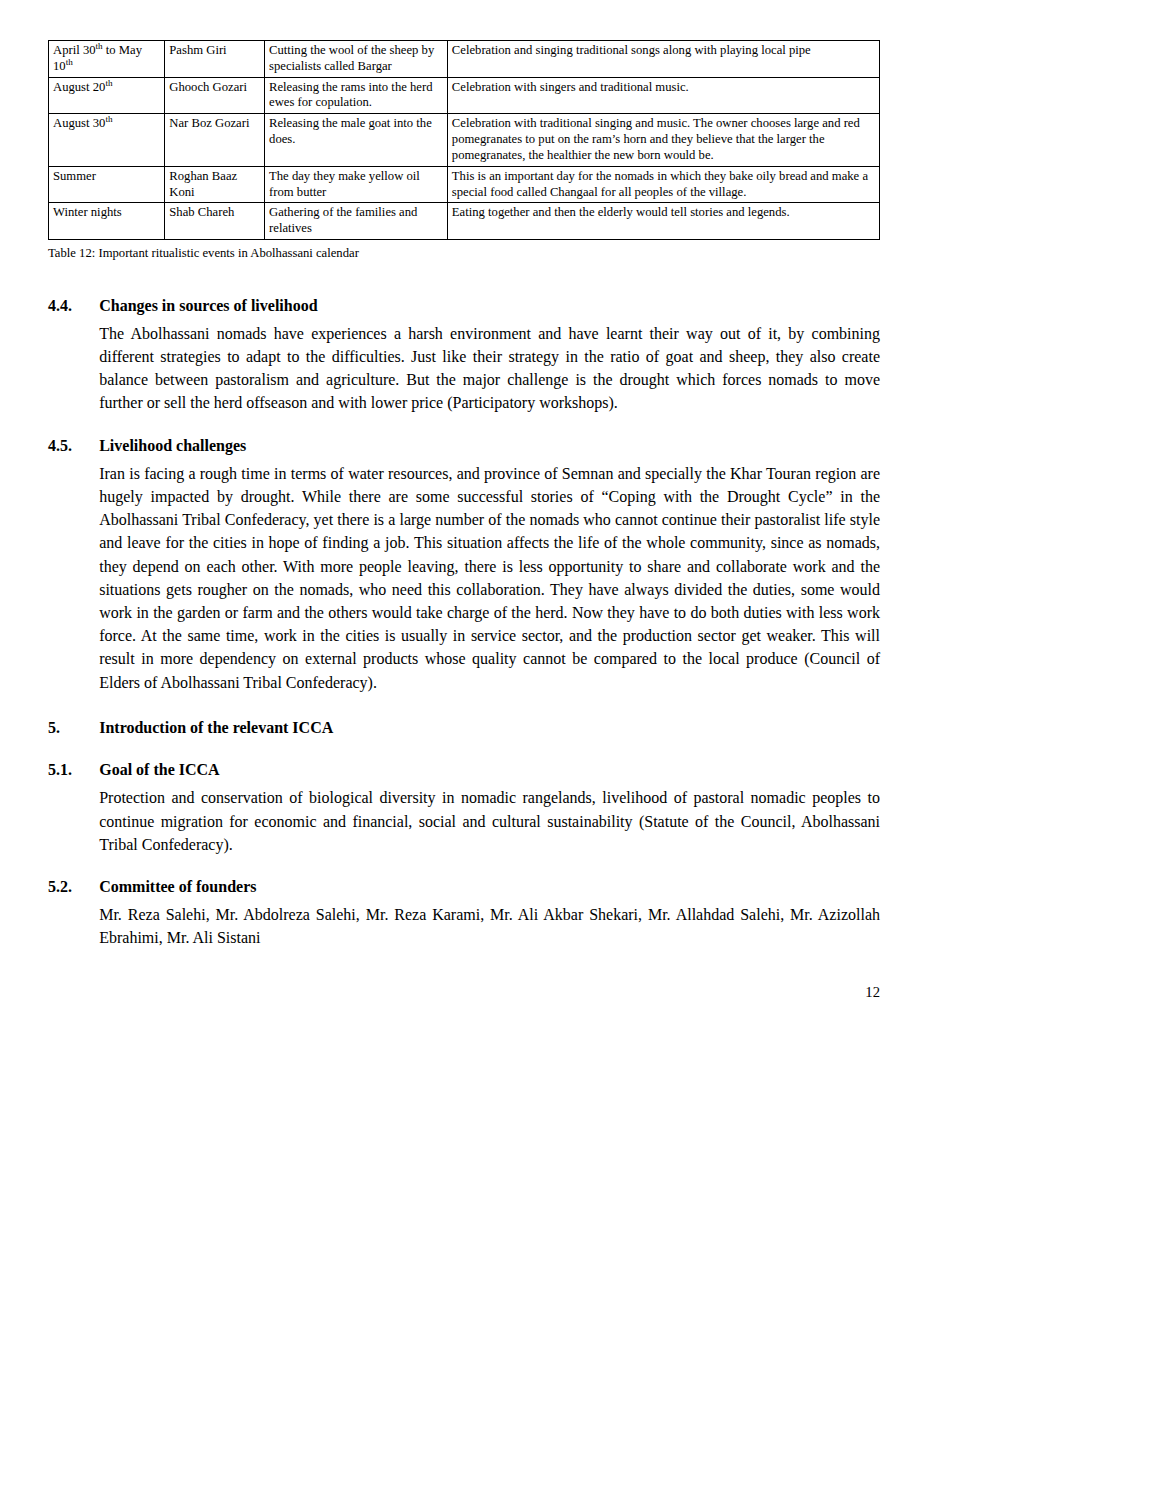| April 30 th to May 10 th | Pashm Giri | Cutting the wool of the sheep by specialists called Bargar | Celebration and singing traditional songs along with playing local pipe |
| August 20 th | Ghooch Gozari | Releasing the rams into the herd ewes for copulation. | Celebration with singers and traditional music. |
| August 30 th | Nar Boz Gozari | Releasing the male goat into the does. | Celebration with traditional singing and music. The owner chooses large and red pomegranates to put on the ram’s horn and they believe that the larger the pomegranates, the healthier the new born would be. |
| Summer | Roghan Baaz Koni | The day they make yellow oil from butter | This is an important day for the nomads in which they bake oily bread and make a special food called Changaal for all peoples of the village. |
| Winter nights | Shab Chareh | Gathering of the families and relatives | Eating together and then the elderly would tell stories and legends. |
Table 12: Important ritualistic events in Abolhassani calendar
4.4. Changes in sources of livelihood
The Abolhassani nomads have experiences a harsh environment and have learnt their way out of it, by combining different strategies to adapt to the difficulties. Just like their strategy in the ratio of goat and sheep, they also create balance between pastoralism and agriculture. But the major challenge is the drought which forces nomads to move further or sell the herd offseason and with lower price (Participatory workshops).
4.5. Livelihood challenges
Iran is facing a rough time in terms of water resources, and province of Semnan and specially the Khar Touran region are hugely impacted by drought. While there are some successful stories of “Coping with the Drought Cycle” in the Abolhassani Tribal Confederacy, yet there is a large number of the nomads who cannot continue their pastoralist life style and leave for the cities in hope of finding a job. This situation affects the life of the whole community, since as nomads, they depend on each other. With more people leaving, there is less opportunity to share and collaborate work and the situations gets rougher on the nomads, who need this collaboration. They have always divided the duties, some would work in the garden or farm and the others would take charge of the herd. Now they have to do both duties with less work force. At the same time, work in the cities is usually in service sector, and the production sector get weaker. This will result in more dependency on external products whose quality cannot be compared to the local produce (Council of Elders of Abolhassani Tribal Confederacy).
5. Introduction of the relevant ICCA
5.1. Goal of the ICCA
Protection and conservation of biological diversity in nomadic rangelands, livelihood of pastoral nomadic peoples to continue migration for economic and financial, social and cultural sustainability (Statute of the Council, Abolhassani Tribal Confederacy).
5.2. Committee of founders
Mr. Reza Salehi, Mr. Abdolreza Salehi, Mr. Reza Karami, Mr. Ali Akbar Shekari, Mr. Allahdad Salehi, Mr. Azizollah Ebrahimi, Mr. Ali Sistani
12